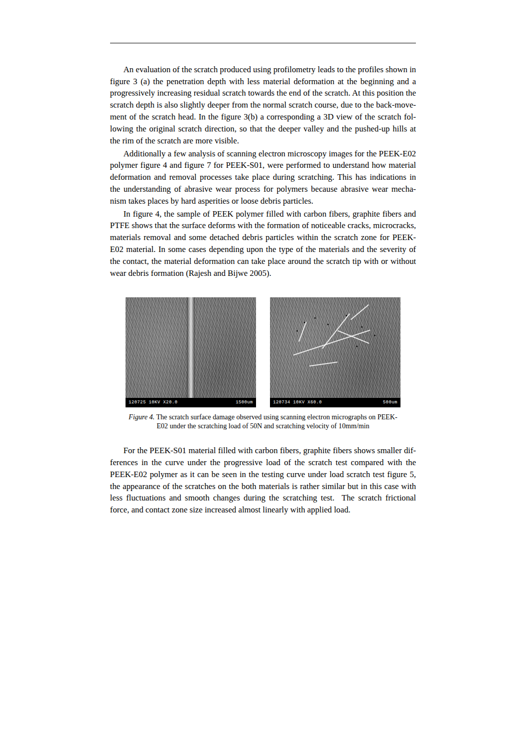An evaluation of the scratch produced using profilometry leads to the profiles shown in figure 3 (a) the penetration depth with less material deformation at the beginning and a progressively increasing residual scratch towards the end of the scratch. At this position the scratch depth is also slightly deeper from the normal scratch course, due to the back-movement of the scratch head. In the figure 3(b) a corresponding a 3D view of the scratch following the original scratch direction, so that the deeper valley and the pushed-up hills at the rim of the scratch are more visible.
Additionally a few analysis of scanning electron microscopy images for the PEEK-E02 polymer figure 4 and figure 7 for PEEK-S01, were performed to understand how material deformation and removal processes take place during scratching. This has indications in the understanding of abrasive wear process for polymers because abrasive wear mechanism takes places by hard asperities or loose debris particles.
In figure 4, the sample of PEEK polymer filled with carbon fibers, graphite fibers and PTFE shows that the surface deforms with the formation of noticeable cracks, microcracks, materials removal and some detached debris particles within the scratch zone for PEEK-E02 material. In some cases depending upon the type of the materials and the severity of the contact, the material deformation can take place around the scratch tip with or without wear debris formation (Rajesh and Bijwe 2005).
120725 10KV X20.0 1500um
120734 10KV X60.0 500um
Figure 4. The scratch surface damage observed using scanning electron micrographs on PEEK- E02 under the scratching load of 50N and scratching velocity of 10mm/min
For the PEEK-S01 material filled with carbon fibers, graphite fibers shows smaller differences in the curve under the progressive load of the scratch test compared with the PEEK-E02 polymer as it can be seen in the testing curve under load scratch test figure 5, the appearance of the scratches on the both materials is rather similar but in this case with less fluctuations and smooth changes during the scratching test. The scratch frictional force, and contact zone size increased almost linearly with applied load.